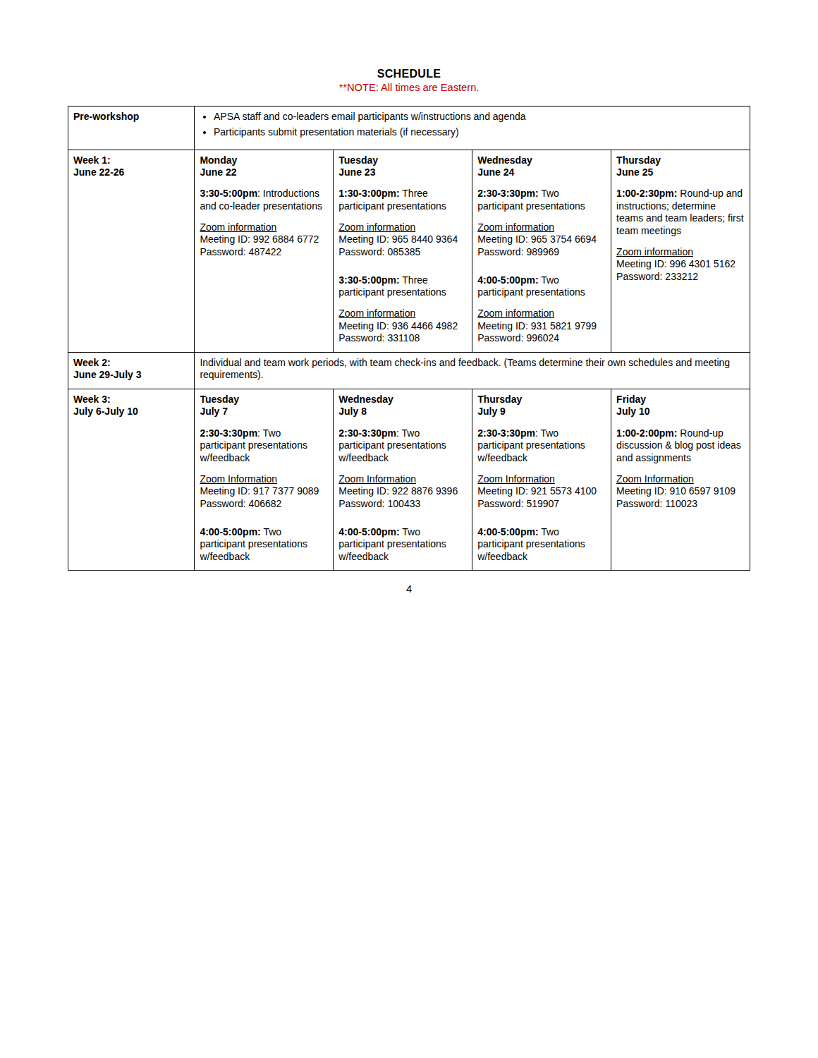SCHEDULE
**NOTE: All times are Eastern.
| Pre-workshop | APSA staff and co-leaders email participants w/instructions and agenda Participants submit presentation materials (if necessary) |
| Week 1: June 22-26 | Monday June 22 3:30-5:00pm : Introductions and co-leader presentations Zoom information Meeting ID: 992 6884 6772 Password: 487422 | Tuesday June 23 1:30-3:00pm: Three participant presentations Zoom information Meeting ID: 965 8440 9364 Password: 085385 3:30-5:00pm: Three participant presentations Zoom information Meeting ID: 936 4466 4982 Password: 331108 | Wednesday June 24 2:30-3:30pm: Two participant presentations Zoom information Meeting ID: 965 3754 6694 Password: 989969 4:00-5:00pm: Two participant presentations Zoom information Meeting ID: 931 5821 9799 Password: 996024 | Thursday June 25 1:00-2:30pm: Round-up and instructions; determine teams and team leaders; first team meetings Zoom information Meeting ID: 996 4301 5162 Password: 233212 |
| Week 2: June 29-July 3 | Individual and team work periods, with team check-ins and feedback. (Teams determine their own schedules and meeting requirements). |
| Week 3: July 6-July 10 | Tuesday July 7 2:30-3:30pm : Two participant presentations w/feedback Zoom Information Meeting ID: 917 7377 9089 Password: 406682 4:00-5:00pm: Two participant presentations w/feedback | Wednesday July 8 2:30-3:30pm : Two participant presentations w/feedback Zoom Information Meeting ID: 922 8876 9396 Password: 100433 4:00-5:00pm: Two participant presentations w/feedback | Thursday July 9 2:30-3:30pm : Two participant presentations w/feedback Zoom Information Meeting ID: 921 5573 4100 Password: 519907 4:00-5:00pm: Two participant presentations w/feedback | Friday July 10 1:00-2:00pm: Round-up discussion & blog post ideas and assignments Zoom Information Meeting ID: 910 6597 9109 Password: 110023 |
4